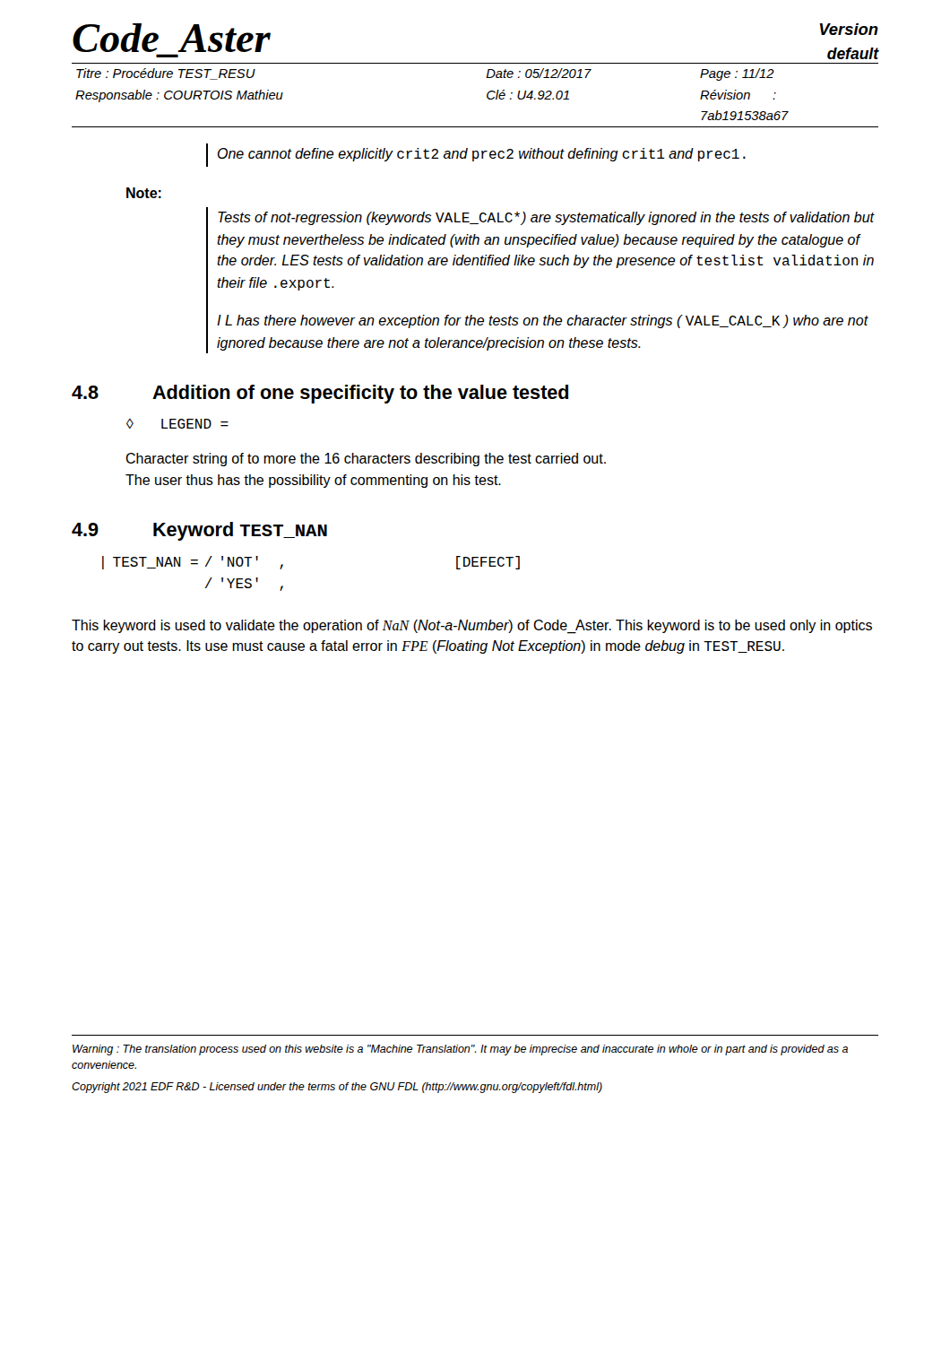Version
default
Code_Aster
| Titre : Procédure TEST_RESU | Date : 05/12/2017 | Page : 11/12 |
| Responsable : COURTOIS Mathieu | Clé : U4.92.01 | Révision : |
| | | 7ab191538a67 |
One cannot define explicitly crit2 and prec2 without defining crit1 and prec1.
Note:
Tests of not-regression (keywords VALE_CALC*) are systematically ignored in the tests of validation but they must nevertheless be indicated (with an unspecified value) because required by the catalogue of the order. LES tests of validation are identified like such by the presence of testlist validation in their file .export.
I L has there however an exception for the tests on the character strings ( VALE_CALC_K ) who are not ignored because there are not a tolerance/precision on these tests.
4.8 Addition of one specificity to the value tested
◊ LEGEND =
Character string of to more the 16 characters describing the test carried out.
The user thus has the possibility of commenting on his test.
4.9 Keyword TEST_NAN
| / | TEST_NAN = | / | 'NOT' , | [DEFECT] |
| | | / | 'YES' , | |
This keyword is used to validate the operation of NaN (Not-a-Number) of Code_Aster. This keyword is to be used only in optics to carry out tests. Its use must cause a fatal error in FPE (Floating Not Exception) in mode debug in TEST_RESU.
Warning : The translation process used on this website is a "Machine Translation". It may be imprecise and inaccurate in whole or in part and is provided as a convenience.
Copyright 2021 EDF R&D - Licensed under the terms of the GNU FDL (http://www.gnu.org/copyleft/fdl.html)